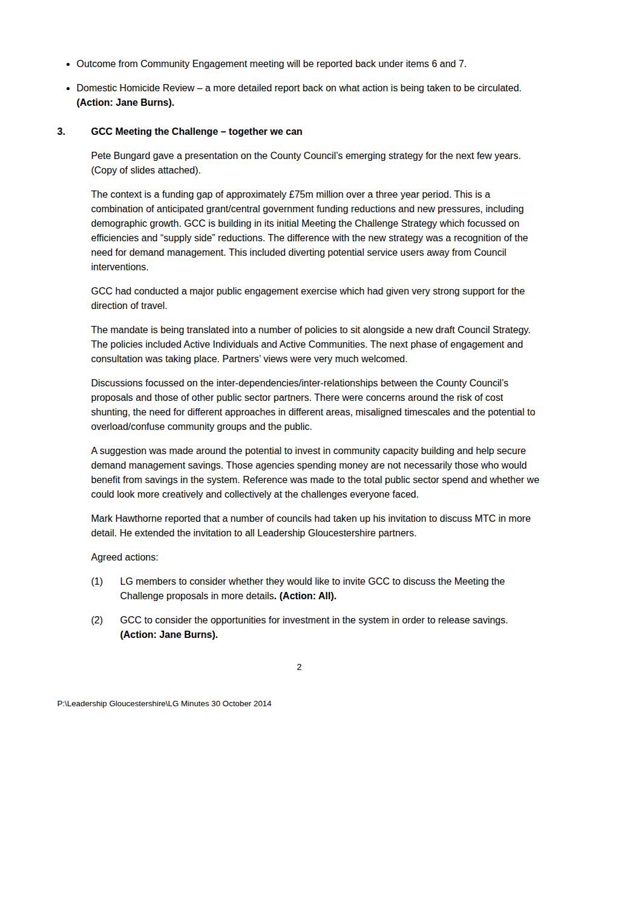Outcome from Community Engagement meeting will be reported back under items 6 and 7.
Domestic Homicide Review – a more detailed report back on what action is being taken to be circulated. (Action: Jane Burns).
3. GCC Meeting the Challenge – together we can
Pete Bungard gave a presentation on the County Council’s emerging strategy for the next few years. (Copy of slides attached).
The context is a funding gap of approximately £75m million over a three year period. This is a combination of anticipated grant/central government funding reductions and new pressures, including demographic growth. GCC is building in its initial Meeting the Challenge Strategy which focussed on efficiencies and “supply side” reductions. The difference with the new strategy was a recognition of the need for demand management. This included diverting potential service users away from Council interventions.
GCC had conducted a major public engagement exercise which had given very strong support for the direction of travel.
The mandate is being translated into a number of policies to sit alongside a new draft Council Strategy. The policies included Active Individuals and Active Communities. The next phase of engagement and consultation was taking place. Partners’ views were very much welcomed.
Discussions focussed on the inter-dependencies/inter-relationships between the County Council’s proposals and those of other public sector partners. There were concerns around the risk of cost shunting, the need for different approaches in different areas, misaligned timescales and the potential to overload/confuse community groups and the public.
A suggestion was made around the potential to invest in community capacity building and help secure demand management savings. Those agencies spending money are not necessarily those who would benefit from savings in the system. Reference was made to the total public sector spend and whether we could look more creatively and collectively at the challenges everyone faced.
Mark Hawthorne reported that a number of councils had taken up his invitation to discuss MTC in more detail. He extended the invitation to all Leadership Gloucestershire partners.
Agreed actions:
LG members to consider whether they would like to invite GCC to discuss the Meeting the Challenge proposals in more details. (Action: All).
GCC to consider the opportunities for investment in the system in order to release savings. (Action: Jane Burns).
2
P:\Leadership Gloucestershire\LG Minutes 30 October 2014